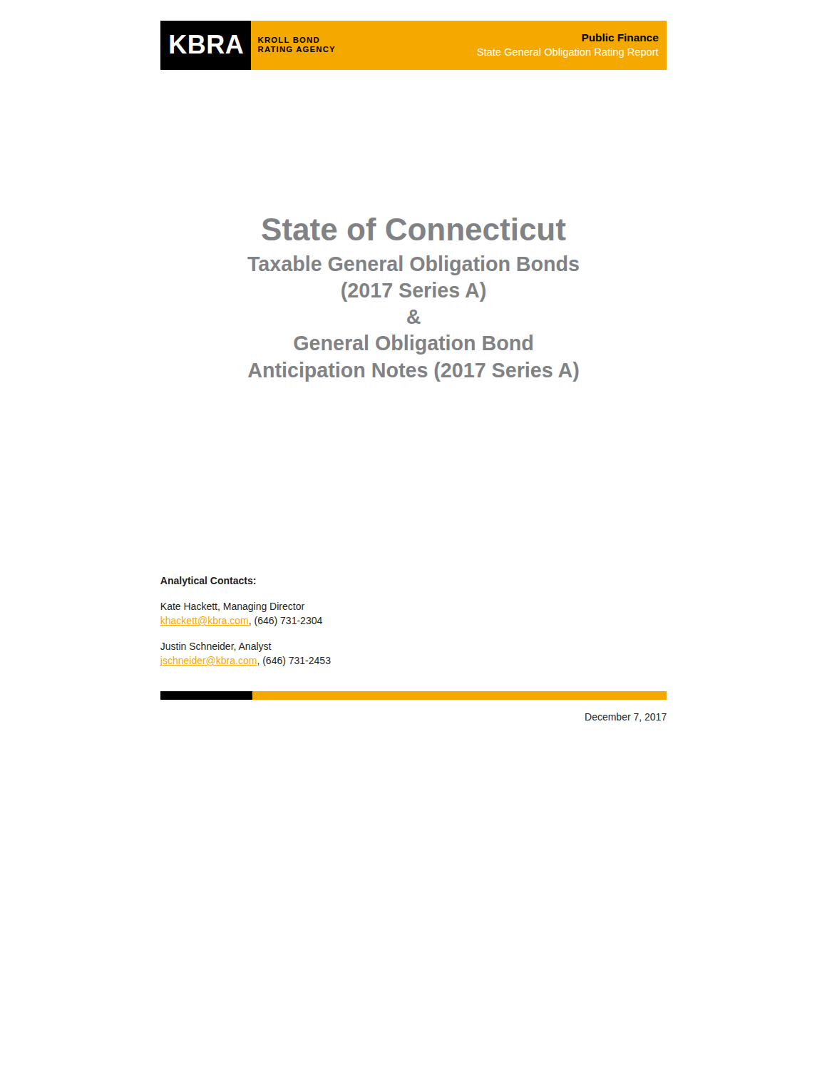KBRA
Kroll Bond
Rating Agency
Public Finance
State General Obligation Rating Report
State of Connecticut
Taxable General Obligation Bonds
(2017 Series A) & General Obligation Bond
Anticipation Notes (2017 Series A)
Analytical Contacts:
Kate Hackett, Managing Director
khackett@kbra.com, (646) 731-2304
Justin Schneider, Analyst
jschneider@kbra.com, (646) 731-2453
December 7, 2017